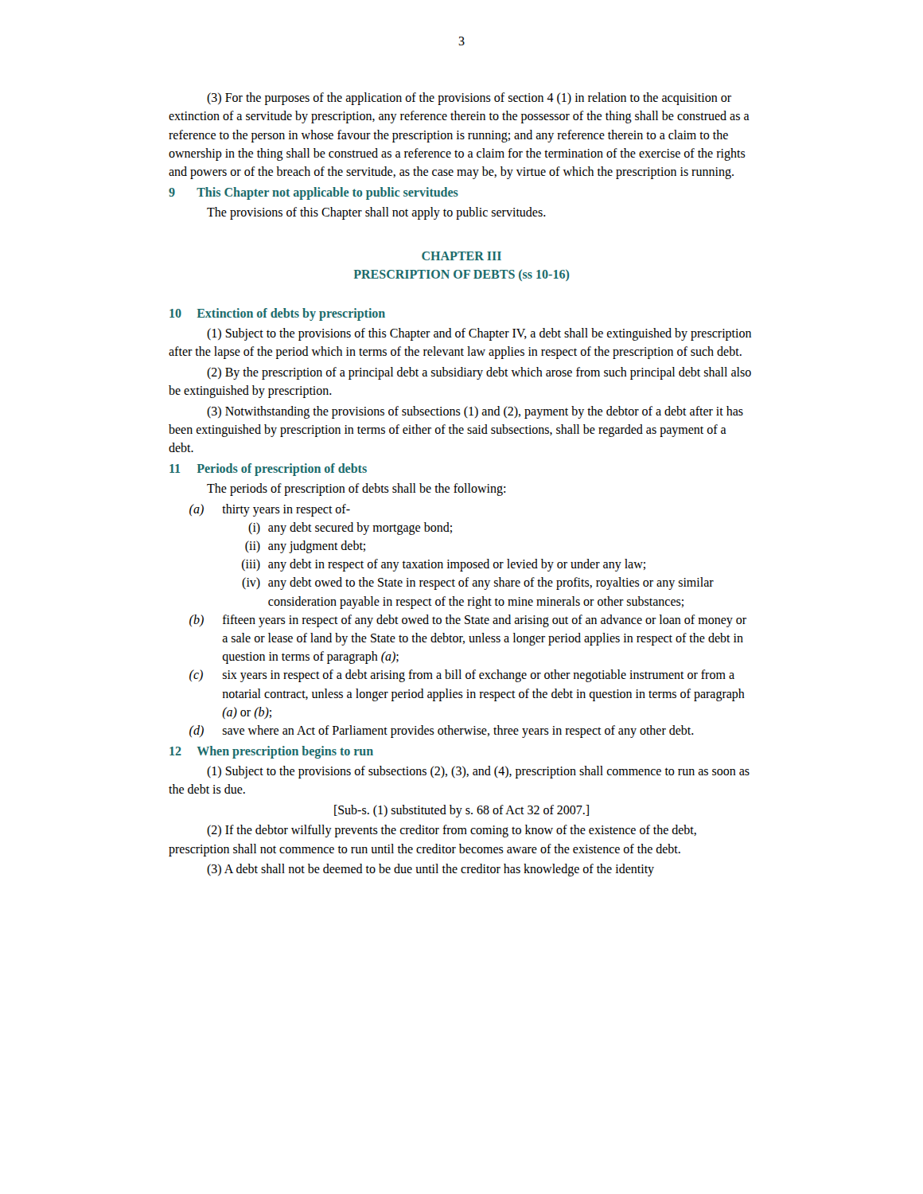3
(3) For the purposes of the application of the provisions of section 4 (1) in relation to the acquisition or extinction of a servitude by prescription, any reference therein to the possessor of the thing shall be construed as a reference to the person in whose favour the prescription is running; and any reference therein to a claim to the ownership in the thing shall be construed as a reference to a claim for the termination of the exercise of the rights and powers or of the breach of the servitude, as the case may be, by virtue of which the prescription is running.
9 This Chapter not applicable to public servitudes
The provisions of this Chapter shall not apply to public servitudes.
CHAPTER IIIPRESCRIPTION OF DEBTS (ss 10-16)
10 Extinction of debts by prescription
(1) Subject to the provisions of this Chapter and of Chapter IV, a debt shall be extinguished by prescription after the lapse of the period which in terms of the relevant law applies in respect of the prescription of such debt.
(2) By the prescription of a principal debt a subsidiary debt which arose from such principal debt shall also be extinguished by prescription.
(3) Notwithstanding the provisions of subsections (1) and (2), payment by the debtor of a debt after it has been extinguished by prescription in terms of either of the said subsections, shall be regarded as payment of a debt.
11 Periods of prescription of debts
The periods of prescription of debts shall be the following:
(a) thirty years in respect of-
(i) any debt secured by mortgage bond;
(ii) any judgment debt;
(iii) any debt in respect of any taxation imposed or levied by or under any law;
(iv) any debt owed to the State in respect of any share of the profits, royalties or any similar consideration payable in respect of the right to mine minerals or other substances;
(b) fifteen years in respect of any debt owed to the State and arising out of an advance or loan of money or a sale or lease of land by the State to the debtor, unless a longer period applies in respect of the debt in question in terms of paragraph (a);
(c) six years in respect of a debt arising from a bill of exchange or other negotiable instrument or from a notarial contract, unless a longer period applies in respect of the debt in question in terms of paragraph (a) or (b);
(d) save where an Act of Parliament provides otherwise, three years in respect of any other debt.
12 When prescription begins to run
(1) Subject to the provisions of subsections (2), (3), and (4), prescription shall commence to run as soon as the debt is due.
[Sub-s. (1) substituted by s. 68 of Act 32 of 2007.]
(2) If the debtor wilfully prevents the creditor from coming to know of the existence of the debt, prescription shall not commence to run until the creditor becomes aware of the existence of the debt.
(3) A debt shall not be deemed to be due until the creditor has knowledge of the identity